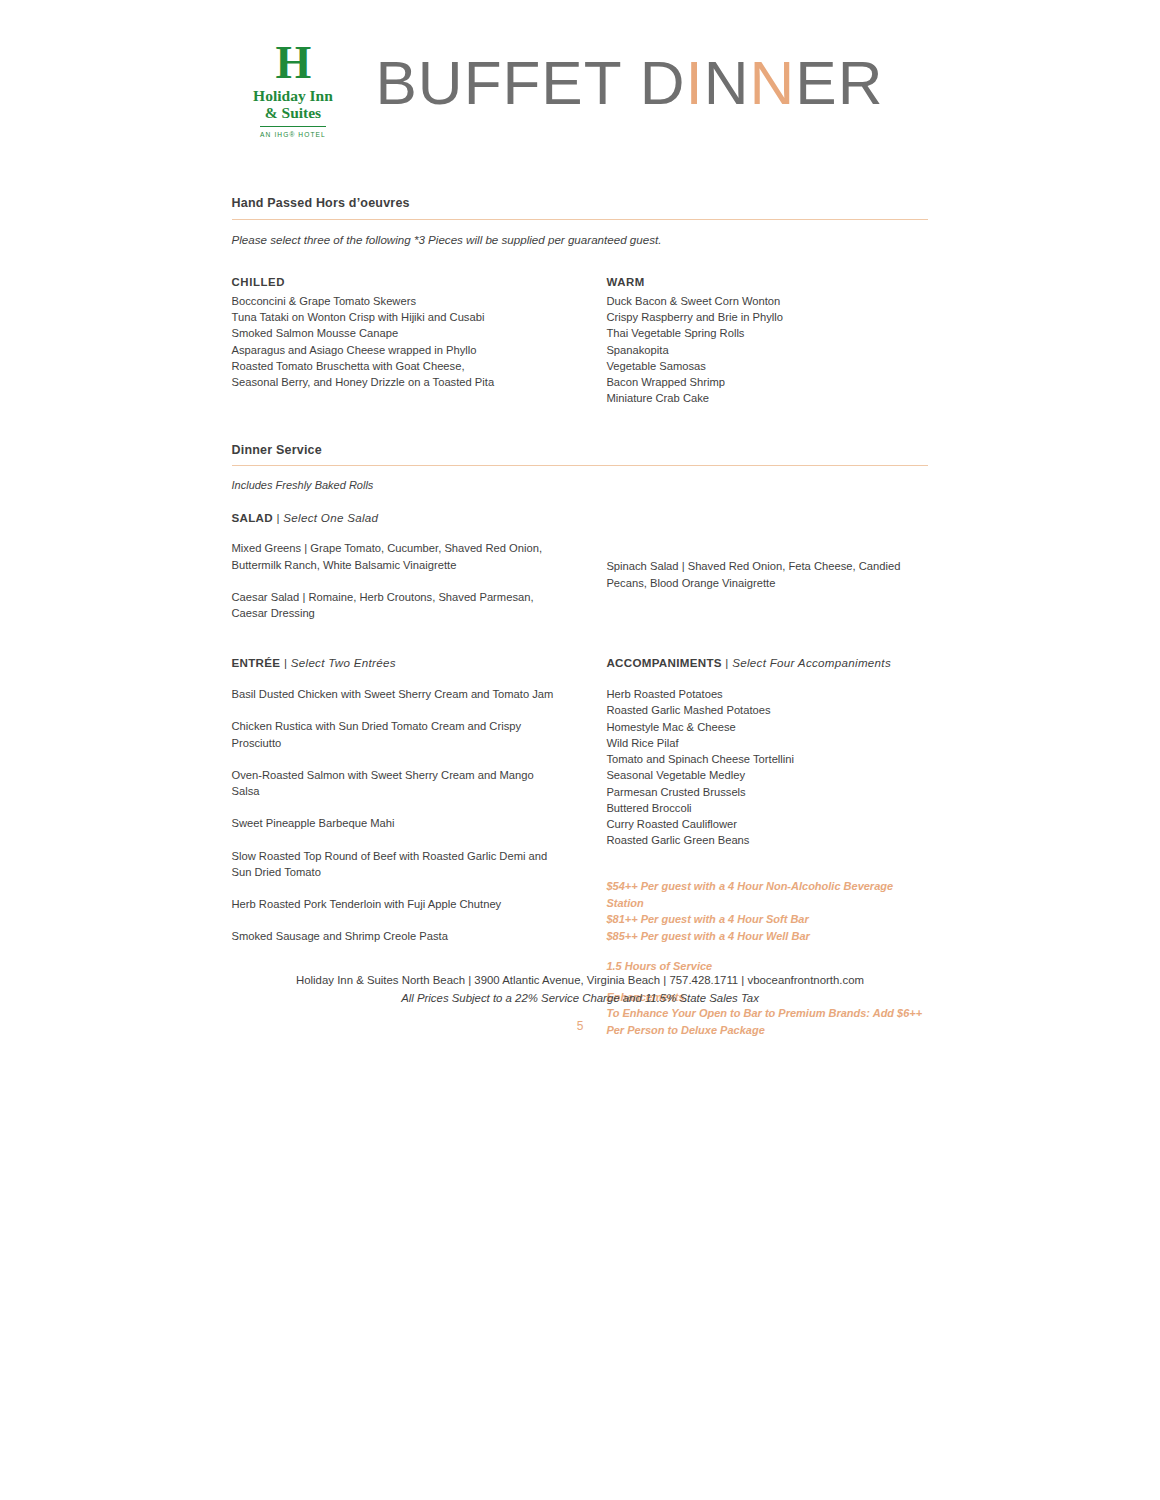H
Holiday Inn
& Suites
AN IHG® HOTEL
BUFFET DINNER
Hand Passed Hors d’oeuvres
Please select three of the following *3 Pieces will be supplied per guaranteed guest.
CHILLED
Bocconcini & Grape Tomato Skewers
Tuna Tataki on Wonton Crisp with Hijiki and Cusabi
Smoked Salmon Mousse Canape
Asparagus and Asiago Cheese wrapped in Phyllo
Roasted Tomato Bruschetta with Goat Cheese,
Seasonal Berry, and Honey Drizzle on a Toasted Pita
WARM
Duck Bacon & Sweet Corn Wonton
Crispy Raspberry and Brie in Phyllo
Thai Vegetable Spring Rolls
Spanakopita
Vegetable Samosas
Bacon Wrapped Shrimp
Miniature Crab Cake
Dinner Service
Includes Freshly Baked Rolls
SALAD | Select One Salad
Mixed Greens | Grape Tomato, Cucumber, Shaved Red Onion, Buttermilk Ranch, White Balsamic Vinaigrette
Caesar Salad | Romaine, Herb Croutons, Shaved Parmesan, Caesar Dressing
Spinach Salad | Shaved Red Onion, Feta Cheese, Candied Pecans, Blood Orange Vinaigrette
ENTRÉE | Select Two Entrées
Basil Dusted Chicken with Sweet Sherry Cream and Tomato Jam
Chicken Rustica with Sun Dried Tomato Cream and Crispy Prosciutto
Oven-Roasted Salmon with Sweet Sherry Cream and Mango Salsa
Sweet Pineapple Barbeque Mahi
Slow Roasted Top Round of Beef with Roasted Garlic Demi and Sun Dried Tomato
Herb Roasted Pork Tenderloin with Fuji Apple Chutney
Smoked Sausage and Shrimp Creole Pasta
ACCOMPANIMENTS | Select Four Accompaniments
Herb Roasted Potatoes
Roasted Garlic Mashed Potatoes
Homestyle Mac & Cheese
Wild Rice Pilaf
Tomato and Spinach Cheese Tortellini
Seasonal Vegetable Medley
Parmesan Crusted Brussels
Buttered Broccoli
Curry Roasted Cauliflower
Roasted Garlic Green Beans
$54++ Per guest with a 4 Hour Non-Alcoholic Beverage Station
$81++ Per guest with a 4 Hour Soft Bar
$85++ Per guest with a 4 Hour Well Bar
1.5 Hours of Service
Enhancements
To Enhance Your Open to Bar to Premium Brands: Add $6++ Per Person to Deluxe Package
Holiday Inn & Suites North Beach | 3900 Atlantic Avenue, Virginia Beach | 757.428.1711 | vboceanfrontnorth.com
All Prices Subject to a 22% Service Charge and 11.5% State Sales Tax
5